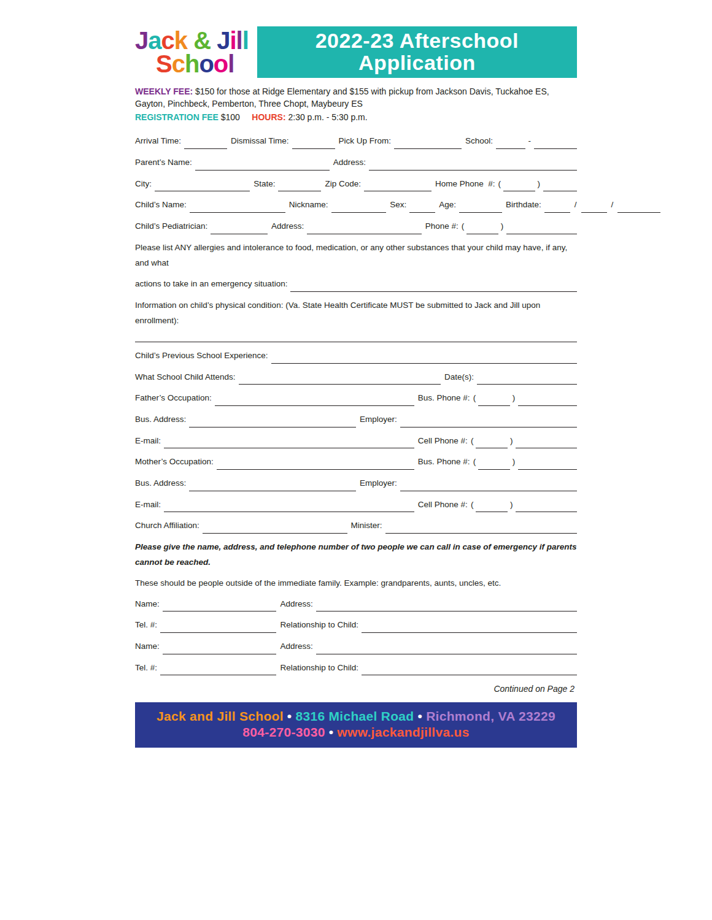Jack & Jill
School
2022-23 Afterschool
Application
WEEKLY FEE: $150 for those at Ridge Elementary and $155 with pickup from Jackson Davis, Tuckahoe ES, Gayton, Pinchbeck, Pemberton, Three Chopt, Maybeury ES
REGISTRATION FEE $100 HOURS: 2:30 p.m. - 5:30 p.m.
Arrival Time:
Dismissal Time:
Pick Up From:
School: -
Parent’s Name:
Address:
City:
State:
Zip Code:
Home Phone #:( )
Child’s Name:
Nickname:
Sex:
Age:
Birthdate: / /
Child’s Pediatrician:
Address:
Phone #:( )
Please list ANY allergies and intolerance to food, medication, or any other substances that your child may have, if any, and what
actions to take in an emergency situation:
Information on child’s physical condition: (Va. State Health Certificate MUST be submitted to Jack and Jill upon enrollment):
Child’s Previous School Experience:
What School Child Attends:
Date(s):
Father’s Occupation:
Bus. Phone #:( )
Bus. Address:
Employer:
E-mail:
Cell Phone #:( )
Mother’s Occupation:
Bus. Phone #:( )
Bus. Address:
Employer:
E-mail:
Cell Phone #:( )
Church Affiliation:
Minister:
Please give the name, address, and telephone number of two people we can call in case of emergency if parents cannot be reached.
These should be people outside of the immediate family. Example: grandparents, aunts, uncles, etc.
Name:
Address:
Tel. #:
Relationship to Child:
Name:
Address:
Tel. #:
Relationship to Child:
Continued on Page 2
Jack and Jill School•8316 Michael Road•Richmond, VA 23229
804-270-3030•www.jackandjillva.us